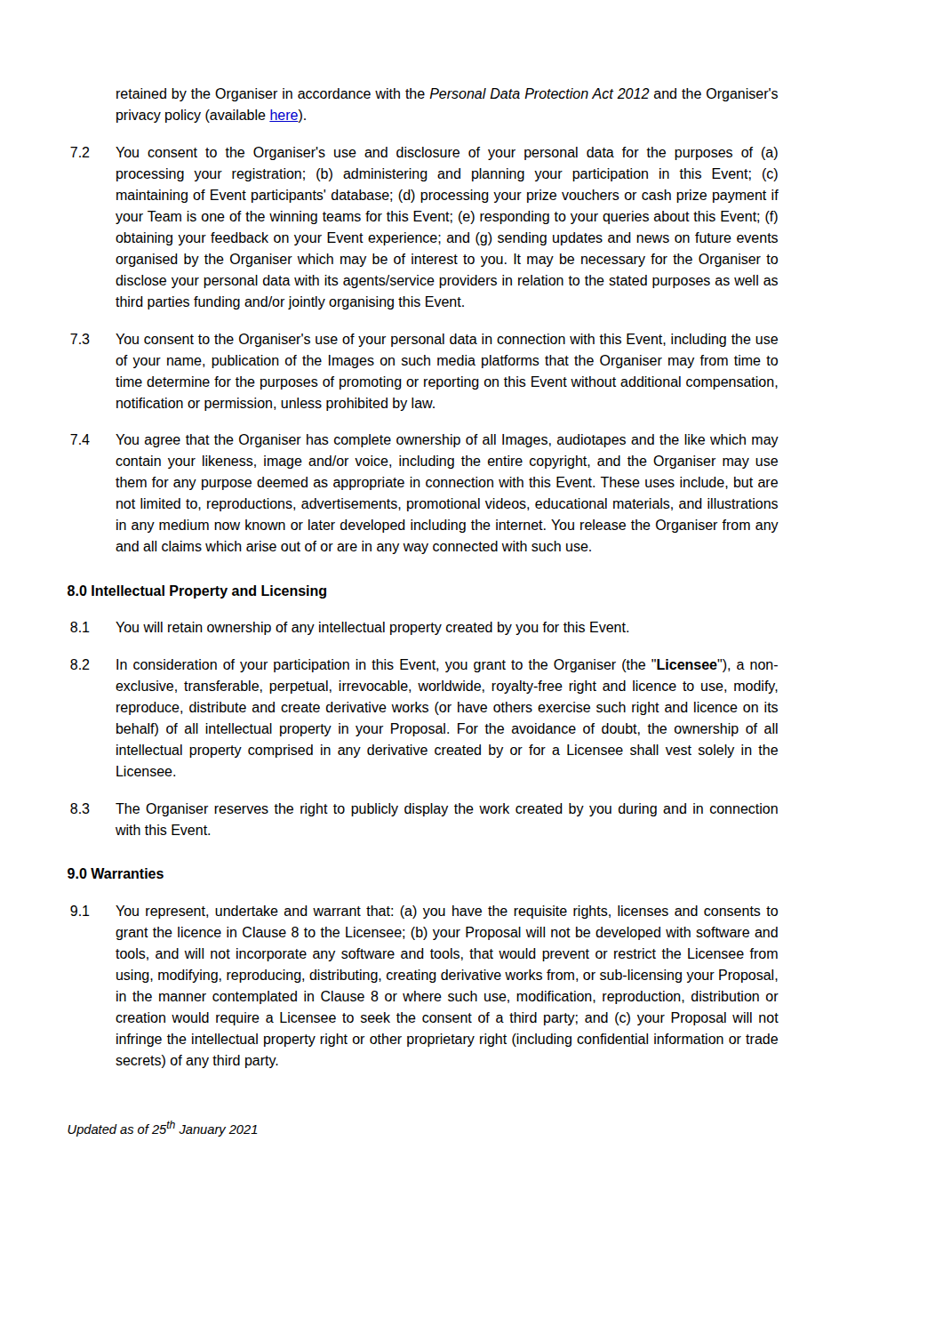retained by the Organiser in accordance with the Personal Data Protection Act 2012 and the Organiser's privacy policy (available here).
7.2
You consent to the Organiser's use and disclosure of your personal data for the purposes of (a) processing your registration; (b) administering and planning your participation in this Event; (c) maintaining of Event participants' database; (d) processing your prize vouchers or cash prize payment if your Team is one of the winning teams for this Event; (e) responding to your queries about this Event; (f) obtaining your feedback on your Event experience; and (g) sending updates and news on future events organised by the Organiser which may be of interest to you. It may be necessary for the Organiser to disclose your personal data with its agents/service providers in relation to the stated purposes as well as third parties funding and/or jointly organising this Event.
7.3
You consent to the Organiser's use of your personal data in connection with this Event, including the use of your name, publication of the Images on such media platforms that the Organiser may from time to time determine for the purposes of promoting or reporting on this Event without additional compensation, notification or permission, unless prohibited by law.
7.4
You agree that the Organiser has complete ownership of all Images, audiotapes and the like which may contain your likeness, image and/or voice, including the entire copyright, and the Organiser may use them for any purpose deemed as appropriate in connection with this Event. These uses include, but are not limited to, reproductions, advertisements, promotional videos, educational materials, and illustrations in any medium now known or later developed including the internet. You release the Organiser from any and all claims which arise out of or are in any way connected with such use.
8.0 Intellectual Property and Licensing
8.1
You will retain ownership of any intellectual property created by you for this Event.
8.2
In consideration of your participation in this Event, you grant to the Organiser (the "Licensee"), a non-exclusive, transferable, perpetual, irrevocable, worldwide, royalty-free right and licence to use, modify, reproduce, distribute and create derivative works (or have others exercise such right and licence on its behalf) of all intellectual property in your Proposal. For the avoidance of doubt, the ownership of all intellectual property comprised in any derivative created by or for a Licensee shall vest solely in the Licensee.
8.3
The Organiser reserves the right to publicly display the work created by you during and in connection with this Event.
9.0 Warranties
9.1
You represent, undertake and warrant that: (a) you have the requisite rights, licenses and consents to grant the licence in Clause 8 to the Licensee; (b) your Proposal will not be developed with software and tools, and will not incorporate any software and tools, that would prevent or restrict the Licensee from using, modifying, reproducing, distributing, creating derivative works from, or sub-licensing your Proposal, in the manner contemplated in Clause 8 or where such use, modification, reproduction, distribution or creation would require a Licensee to seek the consent of a third party; and (c) your Proposal will not infringe the intellectual property right or other proprietary right (including confidential information or trade secrets) of any third party.
Updated as of 25th January 2021